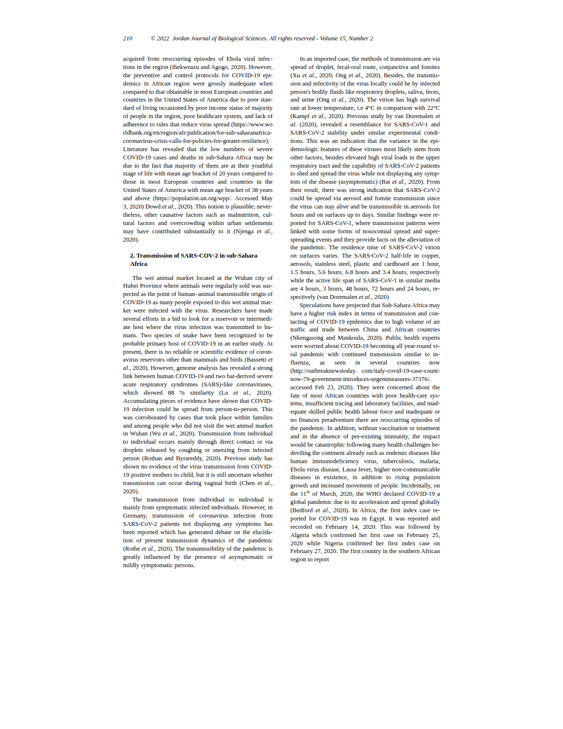210 © 2022 Jordan Journal of Biological Sciences. All rights reserved - Volume 15, Number 2
acquired from reoccurring episodes of Ebola viral infections in the region (Ihekweazu and Agogo, 2020). However, the preventive and control protocols for COVID-19 epidemics in African region were grossly inadequate when compared to that obtainable in most European countries and countries in the United States of America due to poor standard of living occasioned by poor income status of majority of people in the region, poor healthcare system, and lack of adherence to rules that reduce virus spread (https://www.worldbank.org/en/region/afr/publication/for-sub-saharanafrica-coronavirus-crisis-calls-for-policies-for-greater-resilience). Literature has revealed that the low numbers of severe COVID-19 cases and deaths in sub-Sahara Africa may be due to the fact that majority of them are at their youthful stage of life with mean age bracket of 20 years compared to those in most European countries and countries in the United States of America with mean age bracket of 38 years and above (https://population.un.org/wpp/. Accessed May 3, 2020) Dowd et al., 2020). This notion is plausible; nevertheless, other causative factors such as malnutrition, cultural factors and overcrowding within urban settlements may have contributed substantially to it (Njenga et al., 2020).
2. Transmission of SARS-COV-2 in sub-Sahara Africa
The wet animal market located at the Wuhan city of Hubei Province where animals were regularly sold was suspected as the point of human–animal transmissible origin of COVID-19 as many people exposed to this wet animal market were infected with the virus. Researchers have made several efforts in a bid to look for a reservoir or intermediate host where the virus infection was transmitted to humans. Two species of snake have been recognized to be probable primary host of COVID-19 in an earlier study. At present, there is no reliable or scientific evidence of coronavirus reservoirs other than mammals and birds (Bassetti et al., 2020). However, genome analysis has revealed a strong link between human COVID-19 and two bat-derived severe acute respiratory syndromes (SARS)-like coronaviruses, which showed 88 % similarity (Lu et al., 2020). Accumulating pieces of evidence have shown that COVID-19 infection could be spread from person-to-person. This was corroborated by cases that took place within families and among people who did not visit the wet animal market in Wuhan (Wu et al., 2020). Transmission from individual to individual occurs mainly through direct contact or via droplets released by coughing or sneezing from infected person (Rothan and Byrareddy, 2020). Previous study has shown no evidence of the virus transmission from COVID-19 positive mothers to child, but it is still uncertain whether transmission can occur during vaginal birth (Chen et al., 2020).
The transmission from individual to individual is mainly from symptomatic infected individuals. However, in Germany, transmission of coronavirus infection from SARS-CoV-2 patients not displaying any symptoms has been reported which has generated debate on the elucidation of present transmission dynamics of the pandemic (Rothe et al., 2020). The transmissibility of the pandemic is greatly influenced by the presence of asymptomatic or mildly symptomatic persons.
In an imported case, the methods of transmission are via spread of droplet, fecal-oral route, conjunctiva and fomites (Xu et al., 2020; Ong et al., 2020). Besides, the transmission and infectivity of the virus locally could be by infected person's bodily fluids like respiratory droplets, saliva, feces, and urine (Ong et al., 2020). The virion has high survival rate at lower temperature, i.e 4°C in comparison with 22°C (Kampf et al., 2020). Previous study by van Doremalen et al. (2020), revealed a resemblance for SARS-CoV-1 and SARS-CoV-2 stability under similar experimental conditions. This was an indication that the variance in the epidemiologic features of these viruses most likely stem from other factors, besides elevated high viral loads in the upper respiratory tract and the capability of SARS-CoV-2 patients to shed and spread the virus while not displaying any symptom of the disease (asymptomatic) (Bai et al., 2020). From their result, there was strong indication that SARS-CoV-2 could be spread via aerosol and fomite transmission since the virus can stay alive and be transmissible in aerosols for hours and on surfaces up to days. Similar findings were reported for SARS-CoV-1, where transmission patterns were linked with some forms of nosocomial spread and super-spreading events and they provide facts on the alleviation of the pandemic. The residence time of SARS-CoV-2 virion on surfaces varies. The SARS-CoV-2 half-life in copper, aerosols, stainless steel, plastic and cardboard are 1 hour, 1.5 hours, 5.6 hours, 6.8 hours and 3.4 hours, respectively while the active life span of SARS-CoV-1 in similar media are 4 hours, 3 hours, 48 hours, 72 hours and 24 hours, respectively (van Doremalen et al., 2020)
Speculations have projected that Sub-Sahara Africa may have a higher risk index in terms of transmission and contacting of COVID-19 epidemics due to high volume of air traffic and trade between China and African countries (Nkengasong and Mankoula, 2020). Public health experts were worried about COVID-19 becoming all year-round viral pandemic with continued transmission similar to influenza, as seen in several countries now (http://outbreaknewstoday. com/italy-covid-19-case-count-now-79-government-introduces-urgentmeasures-37376/. accessed Feb 23, 2020). They were concerned about the fate of most African countries with poor health-care systems, insufficient tracing and laboratory facilities, and inadequate skilled public health labour force and inadequate or no finances peradventure there are reoccurring episodes of the pandemic. In addition, without vaccination or treatment and in the absence of pre-existing immunity, the impact would be catastrophic following many health challenges bedeviling the continent already such as endemic diseases like human immunodeficiency virus, tuberculosis, malaria, Ebola virus disease, Lassa fever, higher non-communicable diseases in existence, in addition to rising population growth and increased movement of people. Incidentally, on the 11th of March, 2020, the WHO declared COVID-19 a global pandemic due to its acceleration and spread globally (Bedford et al., 2020). In Africa, the first index case reported for COVID-19 was in Egypt. It was reported and recorded on February 14, 2020. This was followed by Algeria which confirmed her first case on February 25, 2020 while Nigeria confirmed her first index case on February 27, 2020. The first country in the southern African region to report